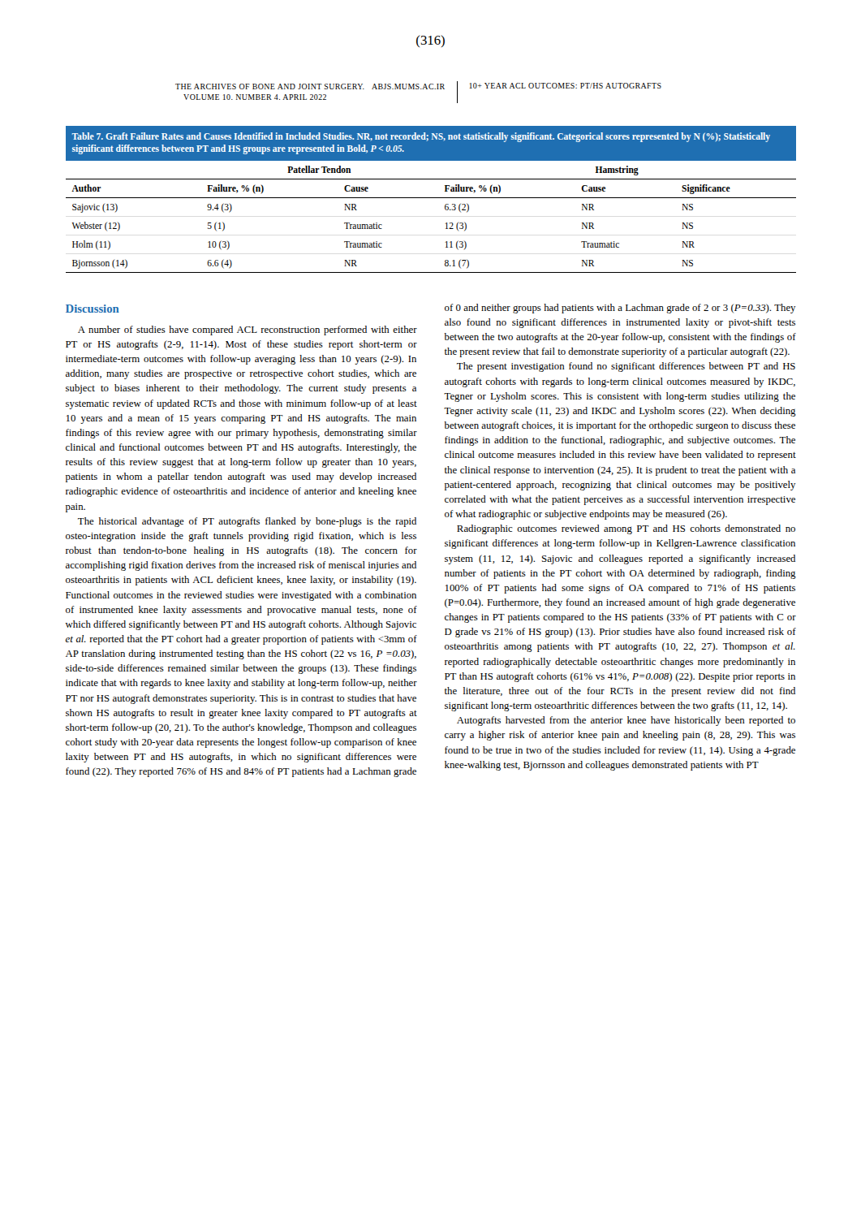(316)
THE ARCHIVES OF BONE AND JOINT SURGERY. ABJS.MUMS.AC.IR VOLUME 10. NUMBER 4. APRIL 2022
10+ YEAR ACL OUTCOMES: PT/HS AUTOGRAFTS
Table 7. Graft Failure Rates and Causes Identified in Included Studies. NR, not recorded; NS, not statistically significant. Categorical scores represented by N (%); Statistically significant differences between PT and HS groups are represented in Bold, P < 0.05.
| | Patellar Tendon | Hamstring |
| --- | --- | --- |
| Author | Failure, % (n) | Cause | Failure, % (n) | Cause | Significance |
| Sajovic (13) | 9.4 (3) | NR | 6.3 (2) | NR | NS |
| Webster (12) | 5 (1) | Traumatic | 12 (3) | NR | NS |
| Holm (11) | 10 (3) | Traumatic | 11 (3) | Traumatic | NR |
| Bjornsson (14) | 6.6 (4) | NR | 8.1 (7) | NR | NS |
Discussion
A number of studies have compared ACL reconstruction performed with either PT or HS autografts (2-9, 11-14). Most of these studies report short-term or intermediate-term outcomes with follow-up averaging less than 10 years (2-9). In addition, many studies are prospective or retrospective cohort studies, which are subject to biases inherent to their methodology. The current study presents a systematic review of updated RCTs and those with minimum follow-up of at least 10 years and a mean of 15 years comparing PT and HS autografts. The main findings of this review agree with our primary hypothesis, demonstrating similar clinical and functional outcomes between PT and HS autografts. Interestingly, the results of this review suggest that at long-term follow up greater than 10 years, patients in whom a patellar tendon autograft was used may develop increased radiographic evidence of osteoarthritis and incidence of anterior and kneeling knee pain.
The historical advantage of PT autografts flanked by bone-plugs is the rapid osteo-integration inside the graft tunnels providing rigid fixation, which is less robust than tendon-to-bone healing in HS autografts (18). The concern for accomplishing rigid fixation derives from the increased risk of meniscal injuries and osteoarthritis in patients with ACL deficient knees, knee laxity, or instability (19). Functional outcomes in the reviewed studies were investigated with a combination of instrumented knee laxity assessments and provocative manual tests, none of which differed significantly between PT and HS autograft cohorts. Although Sajovic et al. reported that the PT cohort had a greater proportion of patients with <3mm of AP translation during instrumented testing than the HS cohort (22 vs 16, P =0.03), side-to-side differences remained similar between the groups (13). These findings indicate that with regards to knee laxity and stability at long-term follow-up, neither PT nor HS autograft demonstrates superiority. This is in contrast to studies that have shown HS autografts to result in greater knee laxity compared to PT autografts at short-term follow-up (20, 21). To the author's knowledge, Thompson and colleagues cohort study with 20-year data represents the longest follow-up comparison of knee laxity between PT and HS autografts, in which no significant differences were found (22). They reported 76% of HS and 84% of PT patients had a Lachman grade of 0 and neither groups had patients with a Lachman grade of 2 or 3 (P=0.33). They also found no significant differences in instrumented laxity or pivot-shift tests between the two autografts at the 20-year follow-up, consistent with the findings of the present review that fail to demonstrate superiority of a particular autograft (22).
The present investigation found no significant differences between PT and HS autograft cohorts with regards to long-term clinical outcomes measured by IKDC, Tegner or Lysholm scores. This is consistent with long-term studies utilizing the Tegner activity scale (11, 23) and IKDC and Lysholm scores (22). When deciding between autograft choices, it is important for the orthopedic surgeon to discuss these findings in addition to the functional, radiographic, and subjective outcomes. The clinical outcome measures included in this review have been validated to represent the clinical response to intervention (24, 25). It is prudent to treat the patient with a patient-centered approach, recognizing that clinical outcomes may be positively correlated with what the patient perceives as a successful intervention irrespective of what radiographic or subjective endpoints may be measured (26).
Radiographic outcomes reviewed among PT and HS cohorts demonstrated no significant differences at long-term follow-up in Kellgren-Lawrence classification system (11, 12, 14). Sajovic and colleagues reported a significantly increased number of patients in the PT cohort with OA determined by radiograph, finding 100% of PT patients had some signs of OA compared to 71% of HS patients (P=0.04). Furthermore, they found an increased amount of high grade degenerative changes in PT patients compared to the HS patients (33% of PT patients with C or D grade vs 21% of HS group) (13). Prior studies have also found increased risk of osteoarthritis among patients with PT autografts (10, 22, 27). Thompson et al. reported radiographically detectable osteoarthritic changes more predominantly in PT than HS autograft cohorts (61% vs 41%, P=0.008) (22). Despite prior reports in the literature, three out of the four RCTs in the present review did not find significant long-term osteoarthritic differences between the two grafts (11, 12, 14).
Autografts harvested from the anterior knee have historically been reported to carry a higher risk of anterior knee pain and kneeling pain (8, 28, 29). This was found to be true in two of the studies included for review (11, 14). Using a 4-grade knee-walking test, Bjornsson and colleagues demonstrated patients with PT